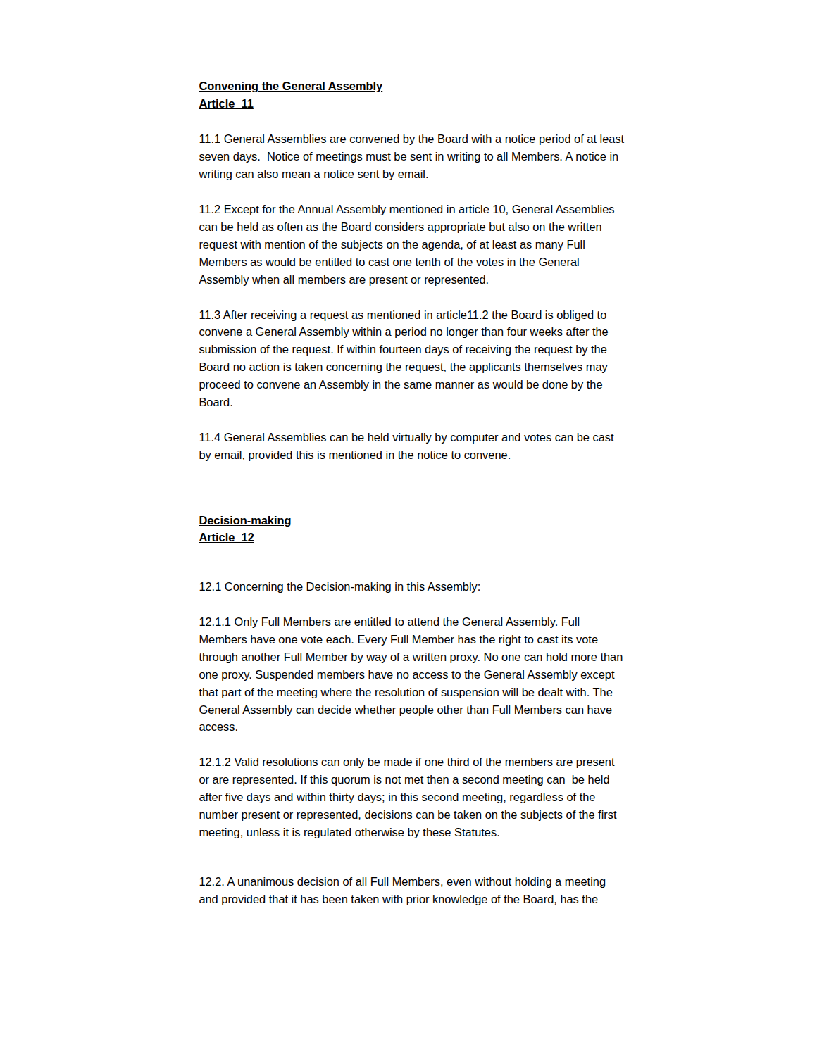Convening the General Assembly
Article 11
11.1 General Assemblies are convened by the Board with a notice period of at least seven days. Notice of meetings must be sent in writing to all Members. A notice in writing can also mean a notice sent by email.
11.2 Except for the Annual Assembly mentioned in article 10, General Assemblies can be held as often as the Board considers appropriate but also on the written request with mention of the subjects on the agenda, of at least as many Full Members as would be entitled to cast one tenth of the votes in the General Assembly when all members are present or represented.
11.3 After receiving a request as mentioned in article11.2 the Board is obliged to convene a General Assembly within a period no longer than four weeks after the submission of the request. If within fourteen days of receiving the request by the Board no action is taken concerning the request, the applicants themselves may proceed to convene an Assembly in the same manner as would be done by the Board.
11.4 General Assemblies can be held virtually by computer and votes can be cast by email, provided this is mentioned in the notice to convene.
Decision-making
Article 12
12.1 Concerning the Decision-making in this Assembly:
12.1.1 Only Full Members are entitled to attend the General Assembly. Full Members have one vote each. Every Full Member has the right to cast its vote through another Full Member by way of a written proxy. No one can hold more than one proxy. Suspended members have no access to the General Assembly except that part of the meeting where the resolution of suspension will be dealt with. The General Assembly can decide whether people other than Full Members can have access.
12.1.2 Valid resolutions can only be made if one third of the members are present or are represented. If this quorum is not met then a second meeting can be held after five days and within thirty days; in this second meeting, regardless of the number present or represented, decisions can be taken on the subjects of the first meeting, unless it is regulated otherwise by these Statutes.
12.2. A unanimous decision of all Full Members, even without holding a meeting and provided that it has been taken with prior knowledge of the Board, has the